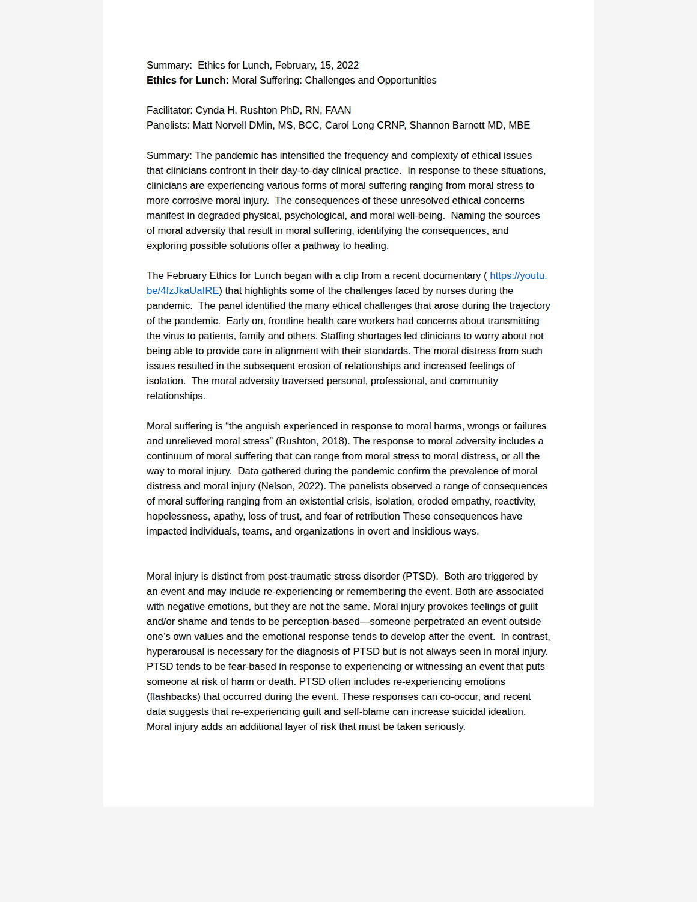Summary: Ethics for Lunch, February, 15, 2022
Ethics for Lunch: Moral Suffering: Challenges and Opportunities
Facilitator: Cynda H. Rushton PhD, RN, FAAN
Panelists: Matt Norvell DMin, MS, BCC, Carol Long CRNP, Shannon Barnett MD, MBE
Summary: The pandemic has intensified the frequency and complexity of ethical issues that clinicians confront in their day-to-day clinical practice. In response to these situations, clinicians are experiencing various forms of moral suffering ranging from moral stress to more corrosive moral injury. The consequences of these unresolved ethical concerns manifest in degraded physical, psychological, and moral well-being. Naming the sources of moral adversity that result in moral suffering, identifying the consequences, and exploring possible solutions offer a pathway to healing.
The February Ethics for Lunch began with a clip from a recent documentary ( https://youtu.be/4fzJkaUaIRE) that highlights some of the challenges faced by nurses during the pandemic. The panel identified the many ethical challenges that arose during the trajectory of the pandemic. Early on, frontline health care workers had concerns about transmitting the virus to patients, family and others. Staffing shortages led clinicians to worry about not being able to provide care in alignment with their standards. The moral distress from such issues resulted in the subsequent erosion of relationships and increased feelings of isolation. The moral adversity traversed personal, professional, and community relationships.
Moral suffering is “the anguish experienced in response to moral harms, wrongs or failures and unrelieved moral stress” (Rushton, 2018). The response to moral adversity includes a continuum of moral suffering that can range from moral stress to moral distress, or all the way to moral injury. Data gathered during the pandemic confirm the prevalence of moral distress and moral injury (Nelson, 2022). The panelists observed a range of consequences of moral suffering ranging from an existential crisis, isolation, eroded empathy, reactivity, hopelessness, apathy, loss of trust, and fear of retribution These consequences have impacted individuals, teams, and organizations in overt and insidious ways.
Moral injury is distinct from post-traumatic stress disorder (PTSD). Both are triggered by an event and may include re-experiencing or remembering the event. Both are associated with negative emotions, but they are not the same. Moral injury provokes feelings of guilt and/or shame and tends to be perception-based—someone perpetrated an event outside one’s own values and the emotional response tends to develop after the event. In contrast, hyperarousal is necessary for the diagnosis of PTSD but is not always seen in moral injury. PTSD tends to be fear-based in response to experiencing or witnessing an event that puts someone at risk of harm or death. PTSD often includes re-experiencing emotions (flashbacks) that occurred during the event. These responses can co-occur, and recent data suggests that re-experiencing guilt and self-blame can increase suicidal ideation. Moral injury adds an additional layer of risk that must be taken seriously.